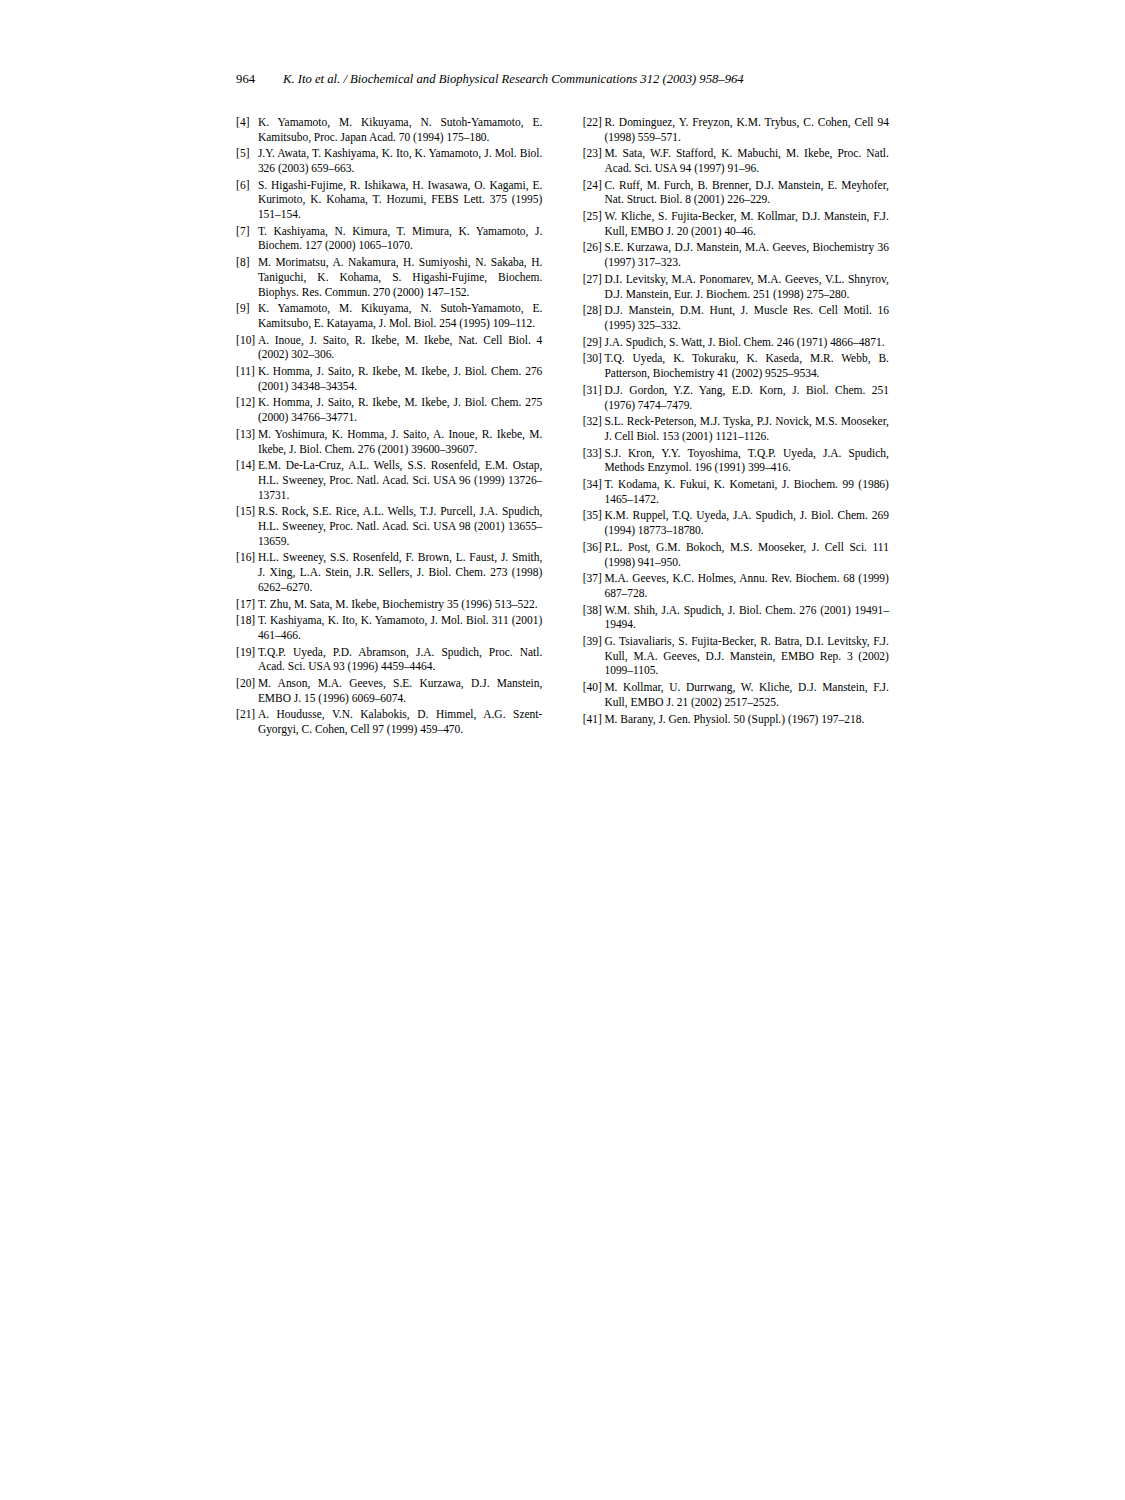964 K. Ito et al. / Biochemical and Biophysical Research Communications 312 (2003) 958–964
[4] K. Yamamoto, M. Kikuyama, N. Sutoh-Yamamoto, E. Kamitsubo, Proc. Japan Acad. 70 (1994) 175–180.
[5] J.Y. Awata, T. Kashiyama, K. Ito, K. Yamamoto, J. Mol. Biol. 326 (2003) 659–663.
[6] S. Higashi-Fujime, R. Ishikawa, H. Iwasawa, O. Kagami, E. Kurimoto, K. Kohama, T. Hozumi, FEBS Lett. 375 (1995) 151–154.
[7] T. Kashiyama, N. Kimura, T. Mimura, K. Yamamoto, J. Biochem. 127 (2000) 1065–1070.
[8] M. Morimatsu, A. Nakamura, H. Sumiyoshi, N. Sakaba, H. Taniguchi, K. Kohama, S. Higashi-Fujime, Biochem. Biophys. Res. Commun. 270 (2000) 147–152.
[9] K. Yamamoto, M. Kikuyama, N. Sutoh-Yamamoto, E. Kamitsubo, E. Katayama, J. Mol. Biol. 254 (1995) 109–112.
[10] A. Inoue, J. Saito, R. Ikebe, M. Ikebe, Nat. Cell Biol. 4 (2002) 302–306.
[11] K. Homma, J. Saito, R. Ikebe, M. Ikebe, J. Biol. Chem. 276 (2001) 34348–34354.
[12] K. Homma, J. Saito, R. Ikebe, M. Ikebe, J. Biol. Chem. 275 (2000) 34766–34771.
[13] M. Yoshimura, K. Homma, J. Saito, A. Inoue, R. Ikebe, M. Ikebe, J. Biol. Chem. 276 (2001) 39600–39607.
[14] E.M. De-La-Cruz, A.L. Wells, S.S. Rosenfeld, E.M. Ostap, H.L. Sweeney, Proc. Natl. Acad. Sci. USA 96 (1999) 13726–13731.
[15] R.S. Rock, S.E. Rice, A.L. Wells, T.J. Purcell, J.A. Spudich, H.L. Sweeney, Proc. Natl. Acad. Sci. USA 98 (2001) 13655–13659.
[16] H.L. Sweeney, S.S. Rosenfeld, F. Brown, L. Faust, J. Smith, J. Xing, L.A. Stein, J.R. Sellers, J. Biol. Chem. 273 (1998) 6262–6270.
[17] T. Zhu, M. Sata, M. Ikebe, Biochemistry 35 (1996) 513–522.
[18] T. Kashiyama, K. Ito, K. Yamamoto, J. Mol. Biol. 311 (2001) 461–466.
[19] T.Q.P. Uyeda, P.D. Abramson, J.A. Spudich, Proc. Natl. Acad. Sci. USA 93 (1996) 4459–4464.
[20] M. Anson, M.A. Geeves, S.E. Kurzawa, D.J. Manstein, EMBO J. 15 (1996) 6069–6074.
[21] A. Houdusse, V.N. Kalabokis, D. Himmel, A.G. Szent-Gyorgyi, C. Cohen, Cell 97 (1999) 459–470.
[22] R. Dominguez, Y. Freyzon, K.M. Trybus, C. Cohen, Cell 94 (1998) 559–571.
[23] M. Sata, W.F. Stafford, K. Mabuchi, M. Ikebe, Proc. Natl. Acad. Sci. USA 94 (1997) 91–96.
[24] C. Ruff, M. Furch, B. Brenner, D.J. Manstein, E. Meyhofer, Nat. Struct. Biol. 8 (2001) 226–229.
[25] W. Kliche, S. Fujita-Becker, M. Kollmar, D.J. Manstein, F.J. Kull, EMBO J. 20 (2001) 40–46.
[26] S.E. Kurzawa, D.J. Manstein, M.A. Geeves, Biochemistry 36 (1997) 317–323.
[27] D.I. Levitsky, M.A. Ponomarev, M.A. Geeves, V.L. Shnyrov, D.J. Manstein, Eur. J. Biochem. 251 (1998) 275–280.
[28] D.J. Manstein, D.M. Hunt, J. Muscle Res. Cell Motil. 16 (1995) 325–332.
[29] J.A. Spudich, S. Watt, J. Biol. Chem. 246 (1971) 4866–4871.
[30] T.Q. Uyeda, K. Tokuraku, K. Kaseda, M.R. Webb, B. Patterson, Biochemistry 41 (2002) 9525–9534.
[31] D.J. Gordon, Y.Z. Yang, E.D. Korn, J. Biol. Chem. 251 (1976) 7474–7479.
[32] S.L. Reck-Peterson, M.J. Tyska, P.J. Novick, M.S. Mooseker, J. Cell Biol. 153 (2001) 1121–1126.
[33] S.J. Kron, Y.Y. Toyoshima, T.Q.P. Uyeda, J.A. Spudich, Methods Enzymol. 196 (1991) 399–416.
[34] T. Kodama, K. Fukui, K. Kometani, J. Biochem. 99 (1986) 1465–1472.
[35] K.M. Ruppel, T.Q. Uyeda, J.A. Spudich, J. Biol. Chem. 269 (1994) 18773–18780.
[36] P.L. Post, G.M. Bokoch, M.S. Mooseker, J. Cell Sci. 111 (1998) 941–950.
[37] M.A. Geeves, K.C. Holmes, Annu. Rev. Biochem. 68 (1999) 687–728.
[38] W.M. Shih, J.A. Spudich, J. Biol. Chem. 276 (2001) 19491–19494.
[39] G. Tsiavaliaris, S. Fujita-Becker, R. Batra, D.I. Levitsky, F.J. Kull, M.A. Geeves, D.J. Manstein, EMBO Rep. 3 (2002) 1099–1105.
[40] M. Kollmar, U. Durrwang, W. Kliche, D.J. Manstein, F.J. Kull, EMBO J. 21 (2002) 2517–2525.
[41] M. Barany, J. Gen. Physiol. 50 (Suppl.) (1967) 197–218.